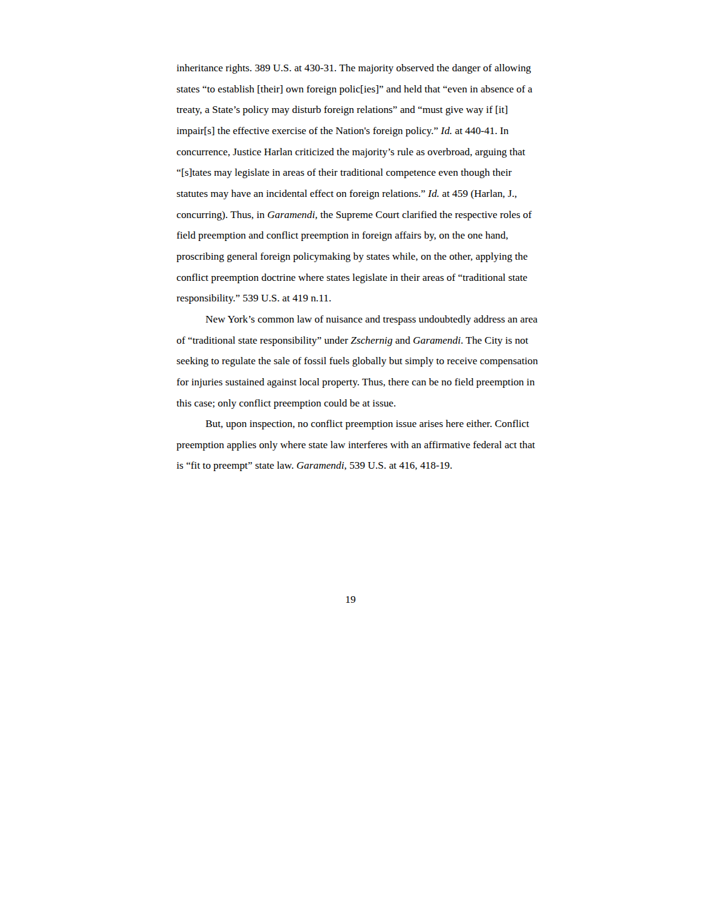inheritance rights. 389 U.S. at 430-31. The majority observed the danger of allowing states “to establish [their] own foreign polic[ies]” and held that “even in absence of a treaty, a State’s policy may disturb foreign relations” and “must give way if [it] impair[s] the effective exercise of the Nation's foreign policy.” Id. at 440-41. In concurrence, Justice Harlan criticized the majority’s rule as overbroad, arguing that “[s]tates may legislate in areas of their traditional competence even though their statutes may have an incidental effect on foreign relations.” Id. at 459 (Harlan, J., concurring). Thus, in Garamendi, the Supreme Court clarified the respective roles of field preemption and conflict preemption in foreign affairs by, on the one hand, proscribing general foreign policymaking by states while, on the other, applying the conflict preemption doctrine where states legislate in their areas of “traditional state responsibility.” 539 U.S. at 419 n.11.
New York’s common law of nuisance and trespass undoubtedly address an area of “traditional state responsibility” under Zschernig and Garamendi. The City is not seeking to regulate the sale of fossil fuels globally but simply to receive compensation for injuries sustained against local property. Thus, there can be no field preemption in this case; only conflict preemption could be at issue.
But, upon inspection, no conflict preemption issue arises here either. Conflict preemption applies only where state law interferes with an affirmative federal act that is “fit to preempt” state law. Garamendi, 539 U.S. at 416, 418-19.
19